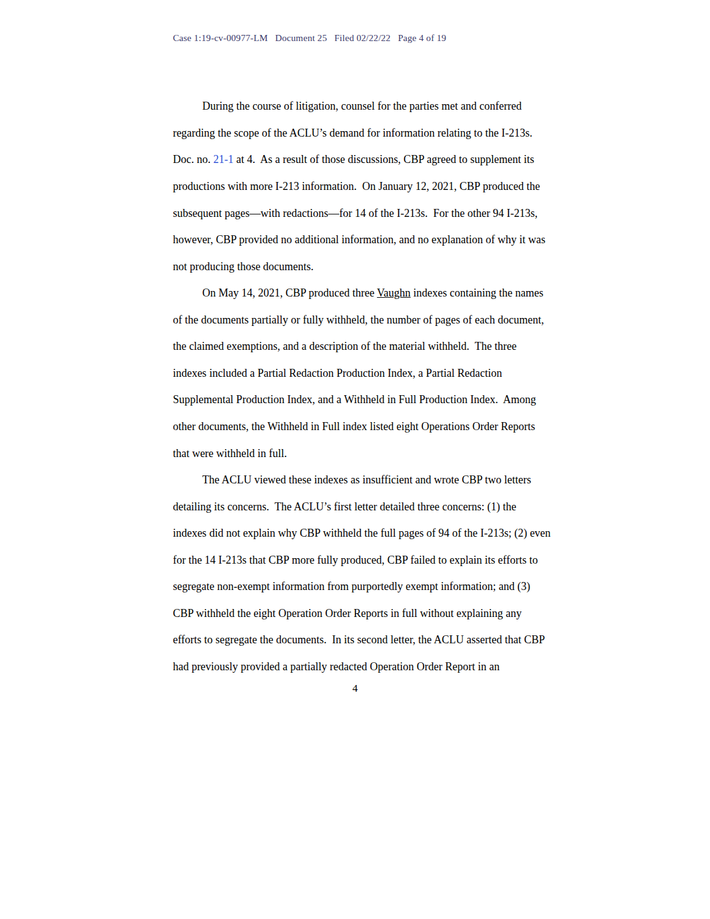Case 1:19-cv-00977-LM Document 25 Filed 02/22/22 Page 4 of 19
During the course of litigation, counsel for the parties met and conferred regarding the scope of the ACLU’s demand for information relating to the I-213s. Doc. no. 21-1 at 4. As a result of those discussions, CBP agreed to supplement its productions with more I-213 information. On January 12, 2021, CBP produced the subsequent pages—with redactions—for 14 of the I-213s. For the other 94 I-213s, however, CBP provided no additional information, and no explanation of why it was not producing those documents.
On May 14, 2021, CBP produced three Vaughn indexes containing the names of the documents partially or fully withheld, the number of pages of each document, the claimed exemptions, and a description of the material withheld. The three indexes included a Partial Redaction Production Index, a Partial Redaction Supplemental Production Index, and a Withheld in Full Production Index. Among other documents, the Withheld in Full index listed eight Operations Order Reports that were withheld in full.
The ACLU viewed these indexes as insufficient and wrote CBP two letters detailing its concerns. The ACLU’s first letter detailed three concerns: (1) the indexes did not explain why CBP withheld the full pages of 94 of the I-213s; (2) even for the 14 I-213s that CBP more fully produced, CBP failed to explain its efforts to segregate non-exempt information from purportedly exempt information; and (3) CBP withheld the eight Operation Order Reports in full without explaining any efforts to segregate the documents. In its second letter, the ACLU asserted that CBP had previously provided a partially redacted Operation Order Report in an
4